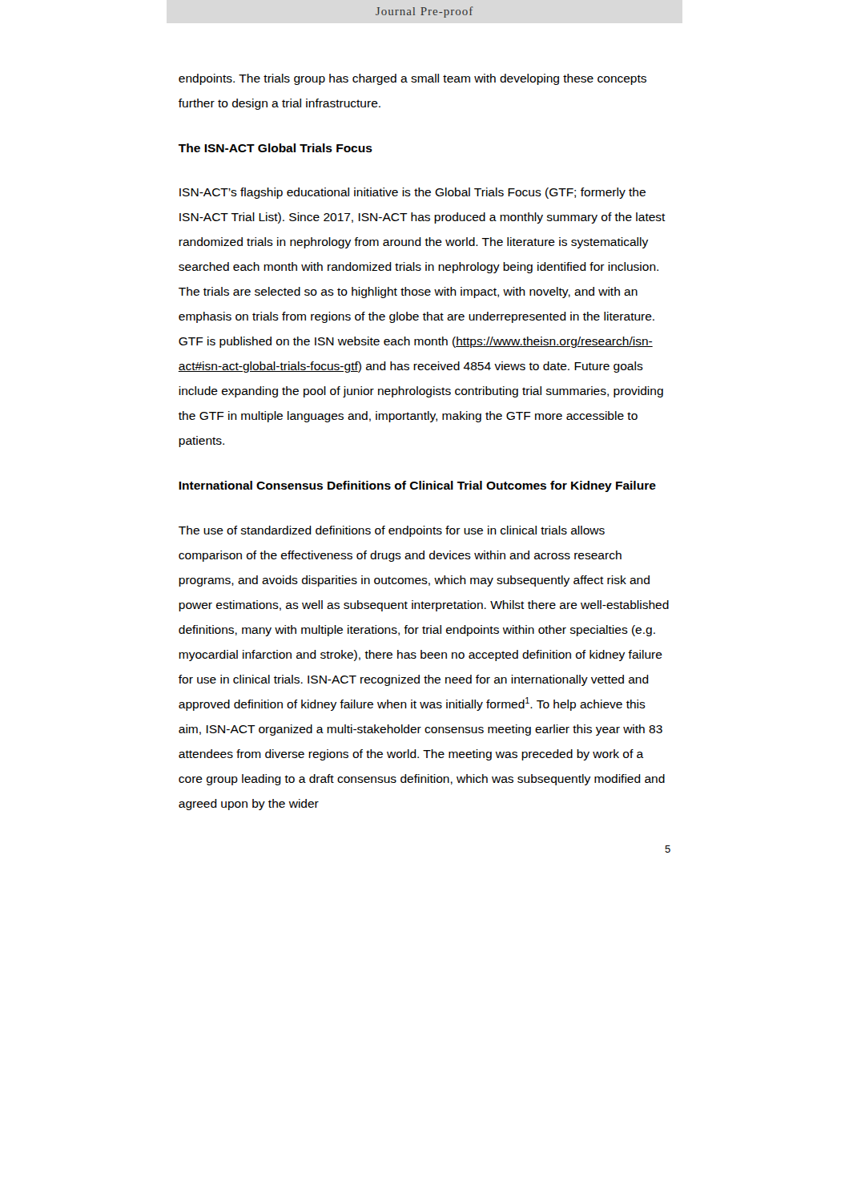Journal Pre-proof
endpoints. The trials group has charged a small team with developing these concepts further to design a trial infrastructure.
The ISN-ACT Global Trials Focus
ISN-ACT’s flagship educational initiative is the Global Trials Focus (GTF; formerly the ISN-ACT Trial List). Since 2017, ISN-ACT has produced a monthly summary of the latest randomized trials in nephrology from around the world. The literature is systematically searched each month with randomized trials in nephrology being identified for inclusion. The trials are selected so as to highlight those with impact, with novelty, and with an emphasis on trials from regions of the globe that are underrepresented in the literature. GTF is published on the ISN website each month (https://www.theisn.org/research/isn-act#isn-act-global-trials-focus-gtf) and has received 4854 views to date. Future goals include expanding the pool of junior nephrologists contributing trial summaries, providing the GTF in multiple languages and, importantly, making the GTF more accessible to patients.
International Consensus Definitions of Clinical Trial Outcomes for Kidney Failure
The use of standardized definitions of endpoints for use in clinical trials allows comparison of the effectiveness of drugs and devices within and across research programs, and avoids disparities in outcomes, which may subsequently affect risk and power estimations, as well as subsequent interpretation. Whilst there are well-established definitions, many with multiple iterations, for trial endpoints within other specialties (e.g. myocardial infarction and stroke), there has been no accepted definition of kidney failure for use in clinical trials. ISN-ACT recognized the need for an internationally vetted and approved definition of kidney failure when it was initially formed1. To help achieve this aim, ISN-ACT organized a multi-stakeholder consensus meeting earlier this year with 83 attendees from diverse regions of the world. The meeting was preceded by work of a core group leading to a draft consensus definition, which was subsequently modified and agreed upon by the wider
5